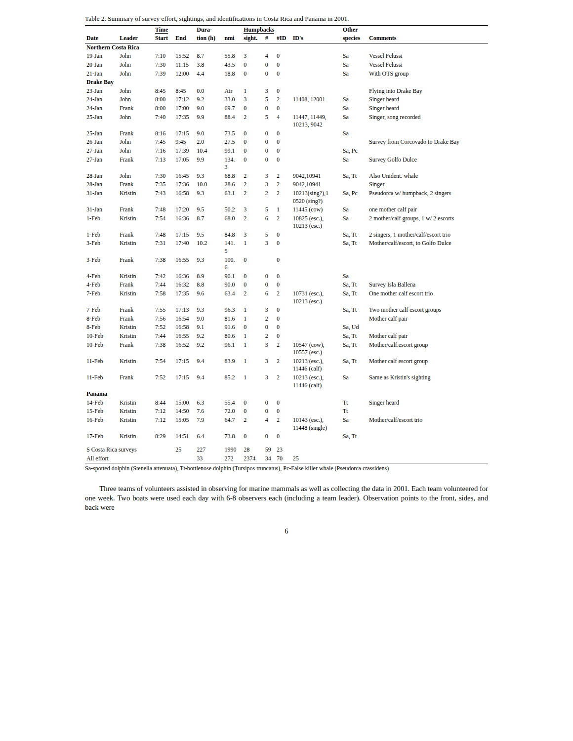Table 2. Summary of survey effort, sightings, and identifications in Costa Rica and Panama in 2001.
| | | Time | Dura- | | Humpbacks | | Other | |
| --- | --- | --- | --- | --- | --- | --- | --- | --- |
| Date | Leader | Start | End | tion (h) | nmi | sight. | # | #ID | ID's | species | Comments |
| Northern Costa Rica |
| 19-Jan | John | 7:10 | 15:52 | 8.7 | 55.8 | 3 | 4 | 0 | | Sa | Vessel Felussi |
| 20-Jan | John | 7:30 | 11:15 | 3.8 | 43.5 | 0 | 0 | 0 | | Sa | Vessel Felussi |
| 21-Jan | John | 7:39 | 12:00 | 4.4 | 18.8 | 0 | 0 | 0 | | Sa | With OTS group |
| Drake Bay |
| 23-Jan | John | 8:45 | 8:45 | 0.0 | Air | 1 | 3 | 0 | | | Flying into Drake Bay |
| 24-Jan | John | 8:00 | 17:12 | 9.2 | 33.0 | 3 | 5 | 2 | 11408, 12001 | Sa | Singer heard |
| 24-Jan | Frank | 8:00 | 17:00 | 9.0 | 69.7 | 0 | 0 | 0 | | Sa | Singer heard |
| 25-Jan | John | 7:40 | 17:35 | 9.9 | 88.4 | 2 | 5 | 4 | 11447, 11449, 10213, 9042 | Sa | Singer, song recorded |
| 25-Jan | Frank | 8:16 | 17:15 | 9.0 | 73.5 | 0 | 0 | 0 | | Sa | |
| 26-Jan | John | 7:45 | 9:45 | 2.0 | 27.5 | 0 | 0 | 0 | | | Survey from Corcovado to Drake Bay |
| 27-Jan | John | 7:16 | 17:39 | 10.4 | 99.1 | 0 | 0 | 0 | | Sa, Pc | |
| 27-Jan | Frank | 7:13 | 17:05 | 9.9 | 134. 3 | 0 | 0 | 0 | | Sa | Survey Golfo Dulce |
| 28-Jan | John | 7:30 | 16:45 | 9.3 | 68.8 | 2 | 3 | 2 | 9042,10941 | Sa, Tt | Also Unident. whale |
| 28-Jan | Frank | 7:35 | 17:36 | 10.0 | 28.6 | 2 | 3 | 2 | 9042,10941 | | Singer |
| 31-Jan | Kristin | 7:43 | 16:58 | 9.3 | 63.1 | 2 | 2 | 2 | 10213(sing?),1 0520 (sing?) | Sa, Pc | Pseudorca w/ humpback, 2 singers |
| 31-Jan | Frank | 7:48 | 17:20 | 9.5 | 50.2 | 3 | 5 | 1 | 11445 (cow) | Sa | one mother calf pair |
| 1-Feb | Kristin | 7:54 | 16:36 | 8.7 | 68.0 | 2 | 6 | 2 | 10825 (esc.), 10213 (esc.) | Sa | 2 mother/calf groups, 1 w/ 2 escorts |
| 1-Feb | Frank | 7:48 | 17:15 | 9.5 | 84.8 | 3 | 5 | 0 | | Sa, Tt | 2 singers, 1 mother/calf/escort trio |
| 3-Feb | Kristin | 7:31 | 17:40 | 10.2 | 141. 5 | 1 | 3 | 0 | | Sa, Tt | Mother/calf/escort, to Golfo Dulce |
| 3-Feb | Frank | 7:38 | 16:55 | 9.3 | 100. 6 | 0 | | 0 | | | |
| 4-Feb | Kristin | 7:42 | 16:36 | 8.9 | 90.1 | 0 | 0 | 0 | | Sa | |
| 4-Feb | Frank | 7:44 | 16:32 | 8.8 | 90.0 | 0 | 0 | 0 | | Sa, Tt | Survey Isla Ballena |
| 7-Feb | Kristin | 7:58 | 17:35 | 9.6 | 63.4 | 2 | 6 | 2 | 10731 (esc.), 10213 (esc.) | Sa, Tt | One mother calf escort trio |
| 7-Feb | Frank | 7:55 | 17:13 | 9.3 | 96.3 | 1 | 3 | 0 | | Sa, Tt | Two mother calf escort groups |
| 8-Feb | Frank | 7:56 | 16:54 | 9.0 | 81.6 | 1 | 2 | 0 | | | Mother calf pair |
| 8-Feb | Kristin | 7:52 | 16:58 | 9.1 | 91.6 | 0 | 0 | 0 | | Sa, Ud | |
| 10-Feb | Kristin | 7:44 | 16:55 | 9.2 | 80.6 | 1 | 2 | 0 | | Sa, Tt | Mother calf pair |
| 10-Feb | Frank | 7:38 | 16:52 | 9.2 | 96.1 | 1 | 3 | 2 | 10547 (cow), 10557 (esc.) | Sa, Tt | Mother/calf.escort group |
| 11-Feb | Kristin | 7:54 | 17:15 | 9.4 | 83.9 | 1 | 3 | 2 | 10213 (esc.), 11446 (calf) | Sa, Tt | Mother calf escort group |
| 11-Feb | Frank | 7:52 | 17:15 | 9.4 | 85.2 | 1 | 3 | 2 | 10213 (esc.), 11446 (calf) | Sa | Same as Kristin's sighting |
| Panama |
| 14-Feb | Kristin | 8:44 | 15:00 | 6.3 | 55.4 | 0 | 0 | 0 | | Tt | Singer heard |
| 15-Feb | Kristin | 7:12 | 14:50 | 7.6 | 72.0 | 0 | 0 | 0 | | Tt | |
| 16-Feb | Kristin | 7:12 | 15:05 | 7.9 | 64.7 | 2 | 4 | 2 | 10143 (esc.), 11448 (single) | Sa | Mother/calf/escort trio |
| 17-Feb | Kristin | 8:29 | 14:51 | 6.4 | 73.8 | 0 | 0 | 0 | | Sa, Tt | |
| S Costa Rica surveys | | 25 | 227 | 1990 | 28 | 59 | 23 | | | |
| All effort | | | 33 | 272 | 2374 | 34 | 70 | 25 | | |
Sa-spotted dolphin (Stenella attenuata), Tt-bottlenose dolphin (Tursipos truncatus), Pc-False killer whale (Pseudorca crassidens)
Three teams of volunteers assisted in observing for marine mammals as well as collecting the data in 2001. Each team volunteered for one week. Two boats were used each day with 6-8 observers each (including a team leader). Observation points to the front, sides, and back were
6